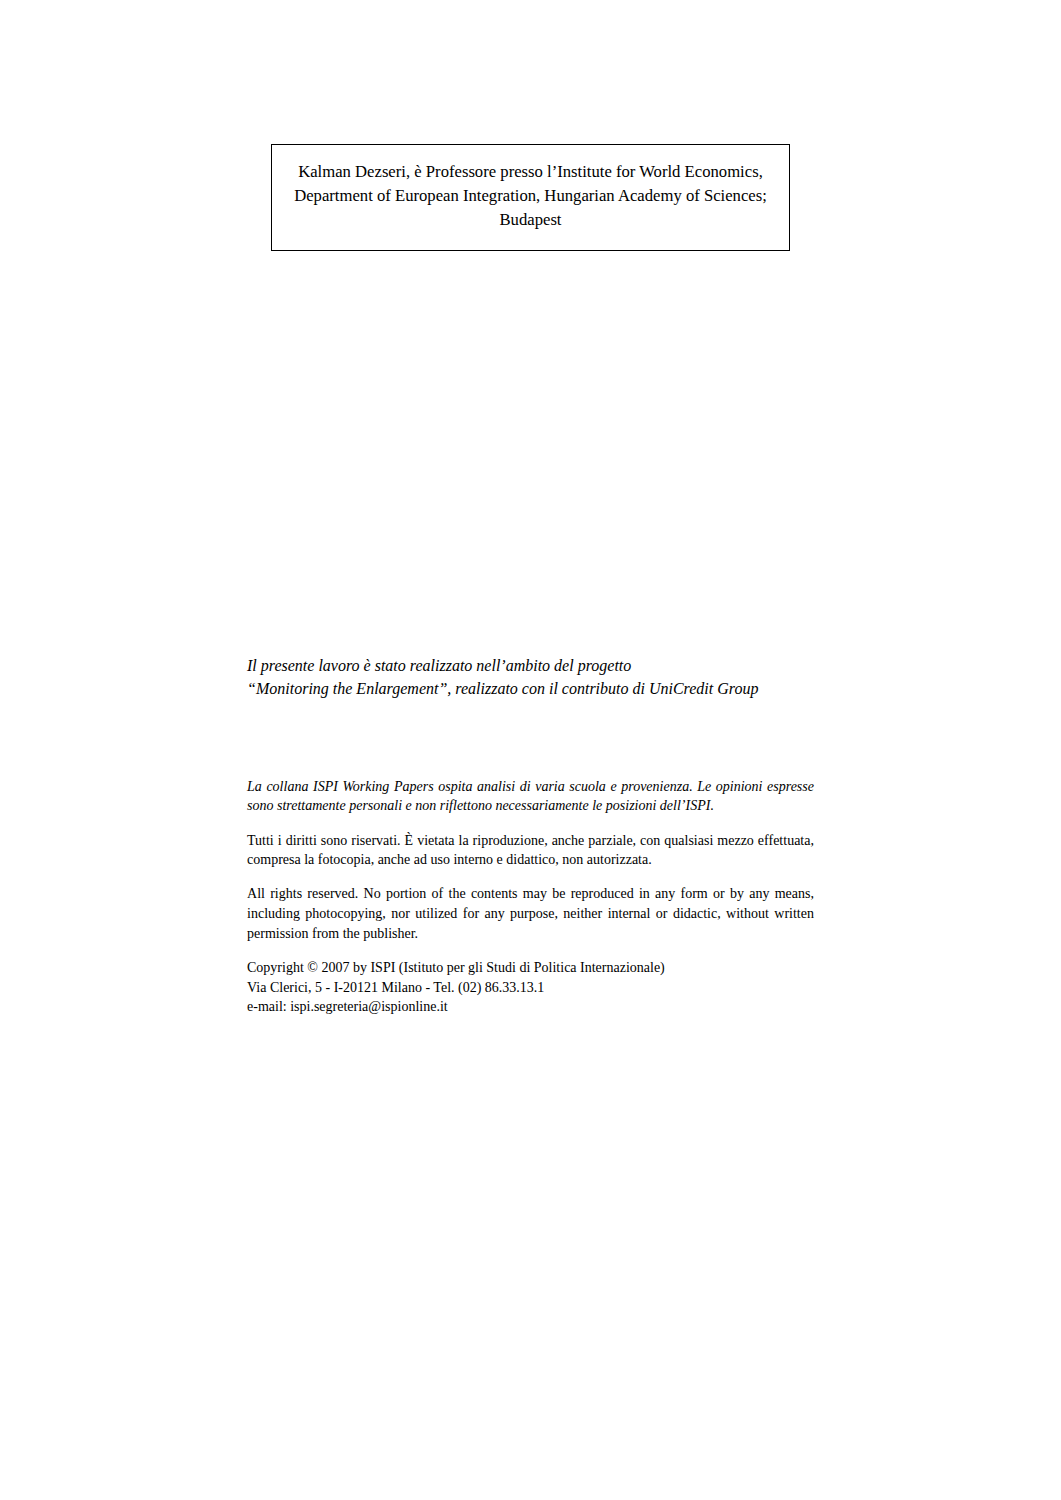Kalman Dezseri, è Professore presso l’Institute for World Economics, Department of European Integration, Hungarian Academy of Sciences; Budapest
Il presente lavoro è stato realizzato nell’ambito del progetto
“Monitoring the Enlargement”, realizzato con il contributo di UniCredit Group
La collana ISPI Working Papers ospita analisi di varia scuola e provenienza. Le opinioni espresse sono strettamente personali e non riflettono necessariamente le posizioni dell’ISPI.
Tutti i diritti sono riservati. È vietata la riproduzione, anche parziale, con qualsiasi mezzo effettuata, compresa la fotocopia, anche ad uso interno e didattico, non autorizzata.
All rights reserved. No portion of the contents may be reproduced in any form or by any means, including photocopying, nor utilized for any purpose, neither internal or didactic, without written permission from the publisher.
Copyright © 2007 by ISPI (Istituto per gli Studi di Politica Internazionale)
Via Clerici, 5 - I-20121 Milano - Tel. (02) 86.33.13.1
e-mail: ispi.segreteria@ispionline.it